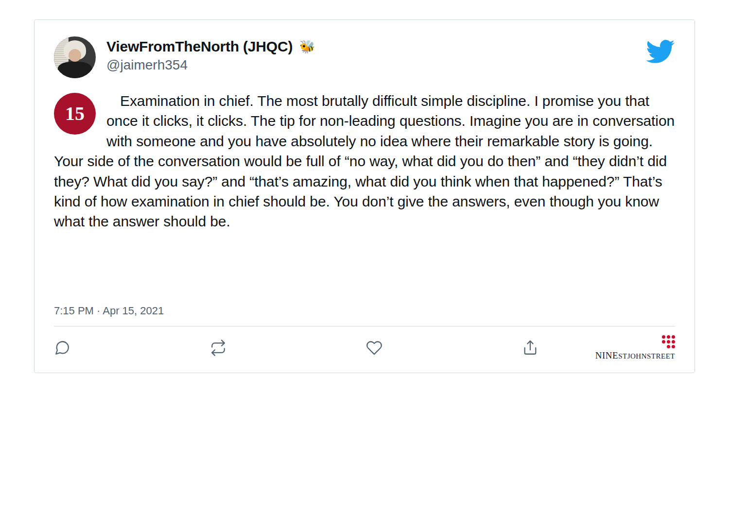ViewFromTheNorth (JHQC) 🐝 @jaimerh354
15
Examination in chief. The most brutally difficult simple discipline. I promise you that once it clicks, it clicks. The tip for non-leading questions. Imagine you are in conversation with someone and you have absolutely no idea where their remarkable story is going. Your side of the conversation would be full of “no way, what did you do then” and “they didn’t did they? What did you say?” and “that’s amazing, what did you think when that happened?” That’s kind of how examination in chief should be. You don’t give the answers, even though you know what the answer should be.
7:15 PM · Apr 15, 2021
NINESTJOHNSTREET